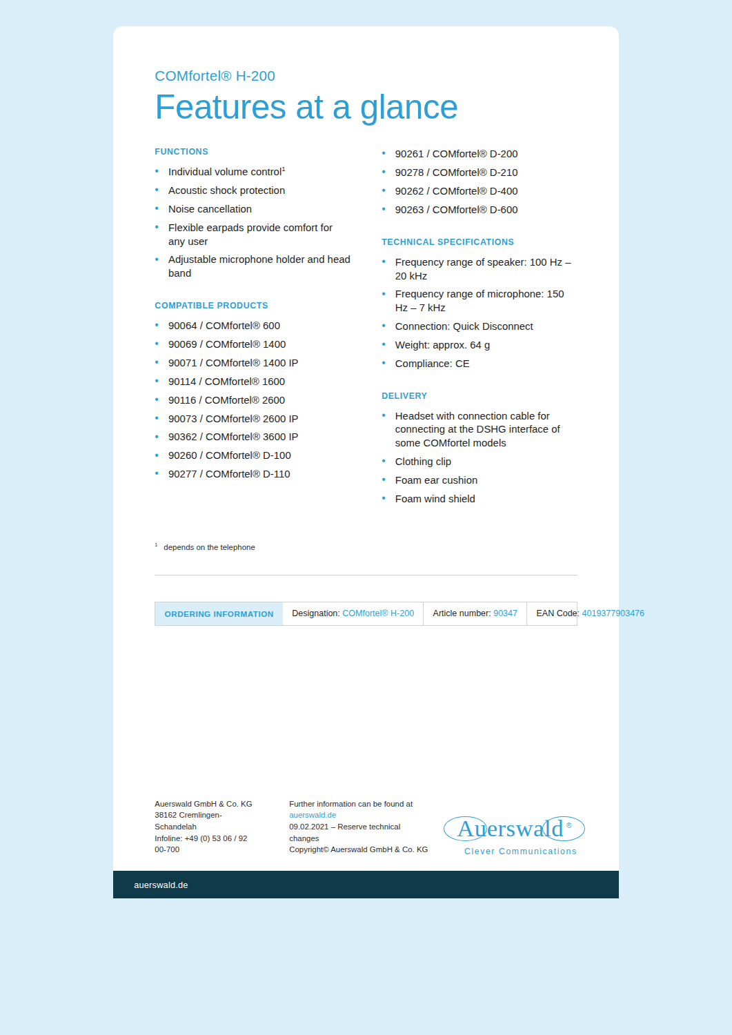COMfortel® H-200
Features at a glance
Functions
Individual volume control1
Acoustic shock protection
Noise cancellation
Flexible earpads provide comfort for any user
Adjustable microphone holder and head band
Compatible products
90064 / COMfortel® 600
90069 / COMfortel® 1400
90071 / COMfortel® 1400 IP
90114 / COMfortel® 1600
90116 / COMfortel® 2600
90073 / COMfortel® 2600 IP
90362 / COMfortel® 3600 IP
90260 / COMfortel® D-100
90277 / COMfortel® D-110
90261 / COMfortel® D-200
90278 / COMfortel® D-210
90262 / COMfortel® D-400
90263 / COMfortel® D-600
Technical specifications
Frequency range of speaker: 100 Hz – 20 kHz
Frequency range of microphone: 150 Hz – 7 kHz
Connection: Quick Disconnect
Weight: approx. 64 g
Compliance: CE
Delivery
Headset with connection cable for connecting at the DSHG interface of some COMfortel models
Clothing clip
Foam ear cushion
Foam wind shield
1 depends on the telephone
ORDERING INFORMATION
Designation: COMfortel® H-200
Article number: 90347
EAN Code: 4019377903476
Auerswald GmbH & Co. KG
38162 Cremlingen-Schandelah
Infoline: +49 (0) 53 06 / 92 00-700
Further information can be found at auerswald.de
09.02.2021 – Reserve technical changes
Copyright© Auerswald GmbH & Co. KG
Auerswald®
Clever Communications
auerswald.de